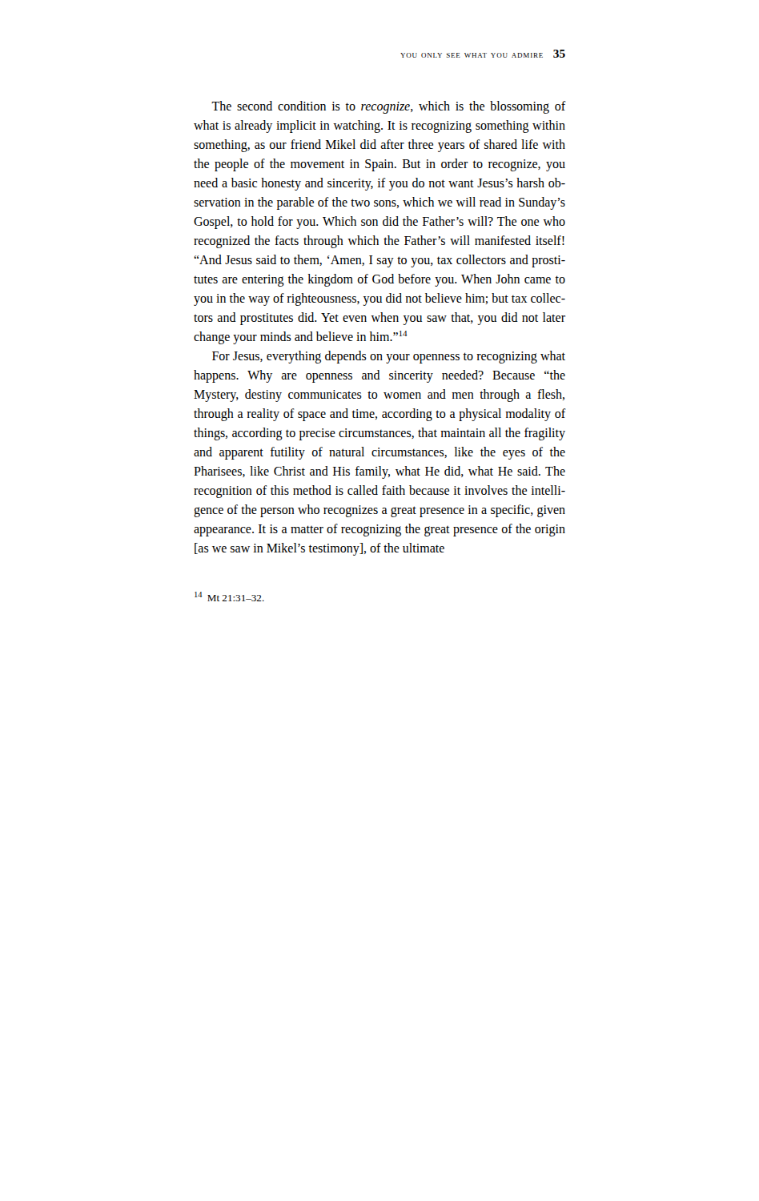You Only See What You Admire 35
The second condition is to recognize, which is the blossoming of what is already implicit in watching. It is recognizing something within something, as our friend Mikel did after three years of shared life with the people of the movement in Spain. But in order to recognize, you need a basic honesty and sincerity, if you do not want Jesus’s harsh observation in the parable of the two sons, which we will read in Sunday’s Gospel, to hold for you. Which son did the Father’s will? The one who recognized the facts through which the Father’s will manifested itself! “And Jesus said to them, ‘Amen, I say to you, tax collectors and prostitutes are entering the kingdom of God before you. When John came to you in the way of righteousness, you did not believe him; but tax collectors and prostitutes did. Yet even when you saw that, you did not later change your minds and believe in him.”14
For Jesus, everything depends on your openness to recognizing what happens. Why are openness and sincerity needed? Because “the Mystery, destiny communicates to women and men through a flesh, through a reality of space and time, according to a physical modality of things, according to precise circumstances, that maintain all the fragility and apparent futility of natural circumstances, like the eyes of the Pharisees, like Christ and His family, what He did, what He said. The recognition of this method is called faith because it involves the intelligence of the person who recognizes a great presence in a specific, given appearance. It is a matter of recognizing the great presence of the origin [as we saw in Mikel’s testimony], of the ultimate
14 Mt 21:31–32.